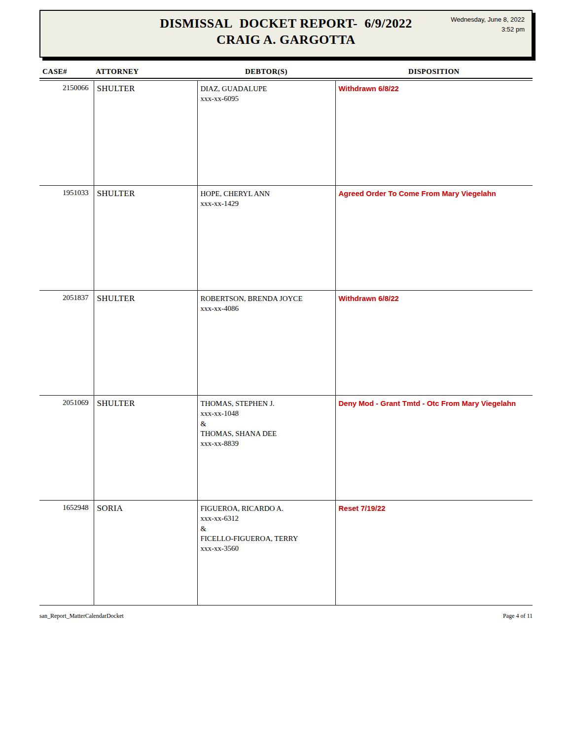Wednesday, June 8, 2022
3:52 pm
DISMISSAL DOCKET REPORT- 6/9/2022
CRAIG A. GARGOTTA
| CASE# | ATTORNEY | DEBTOR(S) | DISPOSITION |
| --- | --- | --- | --- |
| 2150066 | SHULTER | DIAZ, GUADALUPE xxx-xx-6095 | Withdrawn 6/8/22 |
| 1951033 | SHULTER | HOPE, CHERYL ANN xxx-xx-1429 | Agreed Order To Come From Mary Viegelahn |
| 2051837 | SHULTER | ROBERTSON, BRENDA JOYCE xxx-xx-4086 | Withdrawn 6/8/22 |
| 2051069 | SHULTER | THOMAS, STEPHEN J. xxx-xx-1048 & THOMAS, SHANA DEE xxx-xx-8839 | Deny Mod - Grant Tmtd - Otc From Mary Viegelahn |
| 1652948 | SORIA | FIGUEROA, RICARDO A. xxx-xx-6312 & FICELLO-FIGUEROA, TERRY xxx-xx-3560 | Reset 7/19/22 |
san_Report_MatterCalendarDocket
Page 4 of 11